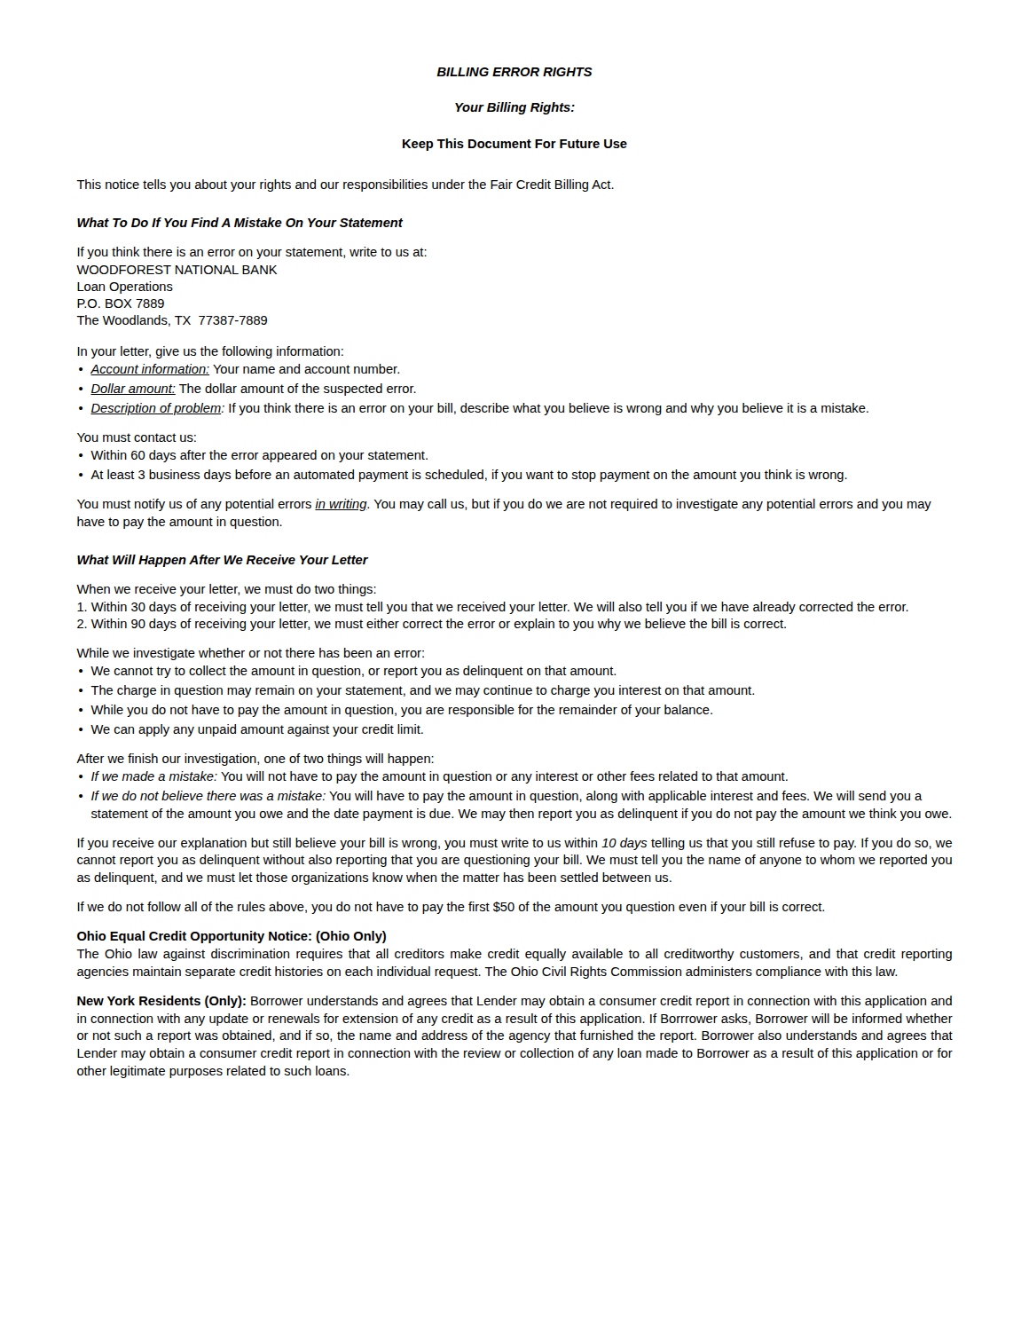BILLING ERROR RIGHTS
Your Billing Rights:
Keep This Document For Future Use
This notice tells you about your rights and our responsibilities under the Fair Credit Billing Act.
What To Do If You Find A Mistake On Your Statement
If you think there is an error on your statement, write to us at:
WOODFOREST NATIONAL BANK
Loan Operations
P.O. BOX 7889
The Woodlands, TX 77387-7889
In your letter, give us the following information:
Account information: Your name and account number.
Dollar amount: The dollar amount of the suspected error.
Description of problem: If you think there is an error on your bill, describe what you believe is wrong and why you believe it is a mistake.
You must contact us:
Within 60 days after the error appeared on your statement.
At least 3 business days before an automated payment is scheduled, if you want to stop payment on the amount you think is wrong.
You must notify us of any potential errors in writing. You may call us, but if you do we are not required to investigate any potential errors and you may have to pay the amount in question.
What Will Happen After We Receive Your Letter
When we receive your letter, we must do two things:
1. Within 30 days of receiving your letter, we must tell you that we received your letter. We will also tell you if we have already corrected the error.
2. Within 90 days of receiving your letter, we must either correct the error or explain to you why we believe the bill is correct.
While we investigate whether or not there has been an error:
We cannot try to collect the amount in question, or report you as delinquent on that amount.
The charge in question may remain on your statement, and we may continue to charge you interest on that amount.
While you do not have to pay the amount in question, you are responsible for the remainder of your balance.
We can apply any unpaid amount against your credit limit.
After we finish our investigation, one of two things will happen:
If we made a mistake: You will not have to pay the amount in question or any interest or other fees related to that amount.
If we do not believe there was a mistake: You will have to pay the amount in question, along with applicable interest and fees. We will send you a statement of the amount you owe and the date payment is due. We may then report you as delinquent if you do not pay the amount we think you owe.
If you receive our explanation but still believe your bill is wrong, you must write to us within 10 days telling us that you still refuse to pay. If you do so, we cannot report you as delinquent without also reporting that you are questioning your bill. We must tell you the name of anyone to whom we reported you as delinquent, and we must let those organizations know when the matter has been settled between us.
If we do not follow all of the rules above, you do not have to pay the first $50 of the amount you question even if your bill is correct.
Ohio Equal Credit Opportunity Notice: (Ohio Only)
The Ohio law against discrimination requires that all creditors make credit equally available to all creditworthy customers, and that credit reporting agencies maintain separate credit histories on each individual request. The Ohio Civil Rights Commission administers compliance with this law.
New York Residents (Only): Borrower understands and agrees that Lender may obtain a consumer credit report in connection with this application and in connection with any update or renewals for extension of any credit as a result of this application. If Borrrower asks, Borrower will be informed whether or not such a report was obtained, and if so, the name and address of the agency that furnished the report. Borrower also understands and agrees that Lender may obtain a consumer credit report in connection with the review or collection of any loan made to Borrower as a result of this application or for other legitimate purposes related to such loans.